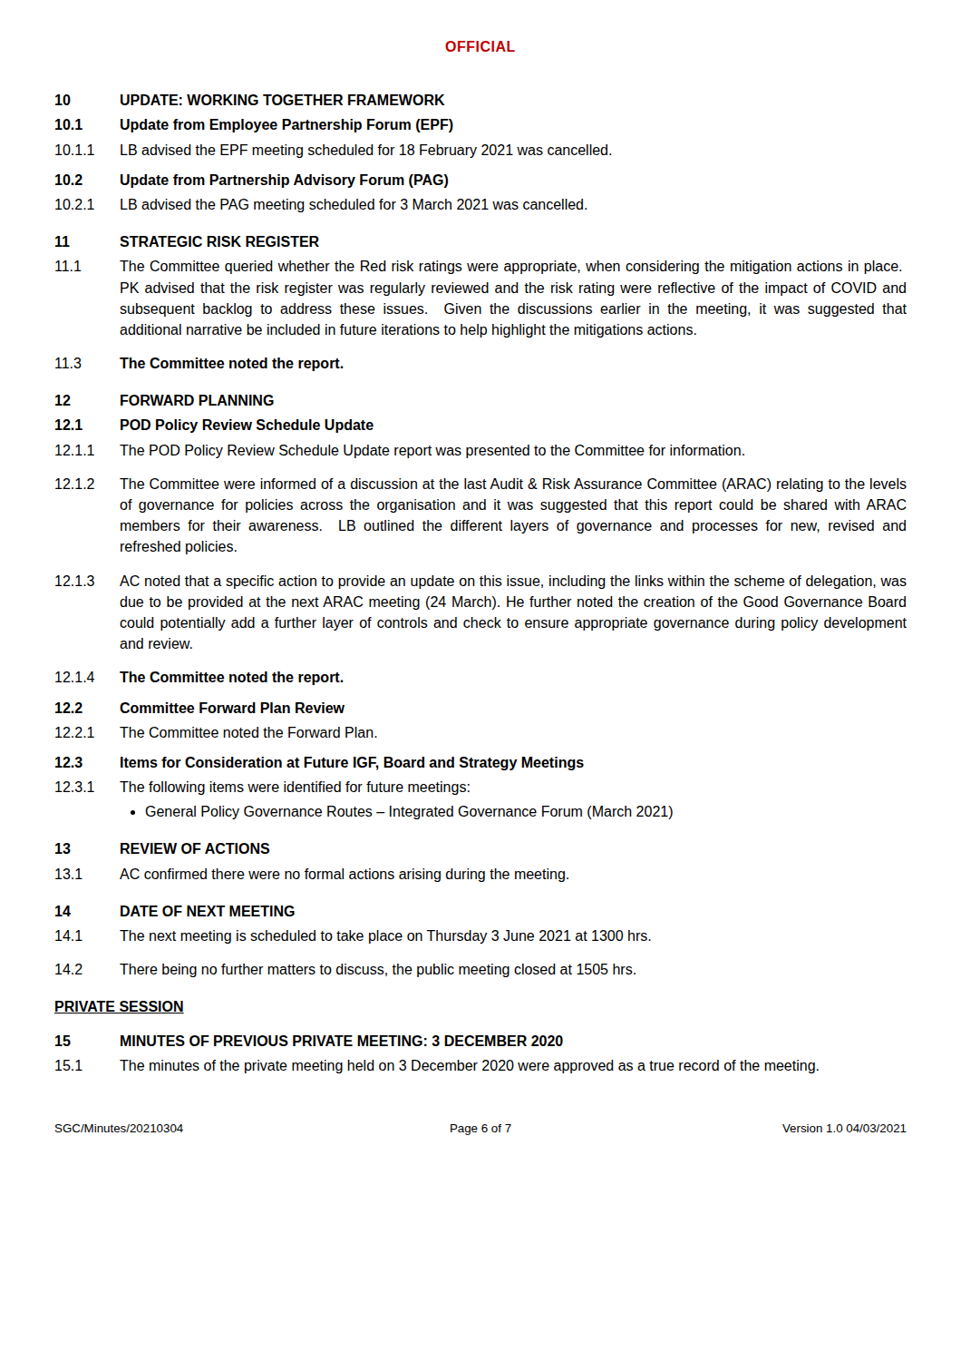OFFICIAL
10
UPDATE: WORKING TOGETHER FRAMEWORK
10.1
Update from Employee Partnership Forum (EPF)
10.1.1
LB advised the EPF meeting scheduled for 18 February 2021 was cancelled.
10.2
Update from Partnership Advisory Forum (PAG)
10.2.1
LB advised the PAG meeting scheduled for 3 March 2021 was cancelled.
11
STRATEGIC RISK REGISTER
11.1
The Committee queried whether the Red risk ratings were appropriate, when considering the mitigation actions in place. PK advised that the risk register was regularly reviewed and the risk rating were reflective of the impact of COVID and subsequent backlog to address these issues. Given the discussions earlier in the meeting, it was suggested that additional narrative be included in future iterations to help highlight the mitigations actions.
11.3
The Committee noted the report.
12
FORWARD PLANNING
12.1
POD Policy Review Schedule Update
12.1.1
The POD Policy Review Schedule Update report was presented to the Committee for information.
12.1.2
The Committee were informed of a discussion at the last Audit & Risk Assurance Committee (ARAC) relating to the levels of governance for policies across the organisation and it was suggested that this report could be shared with ARAC members for their awareness. LB outlined the different layers of governance and processes for new, revised and refreshed policies.
12.1.3
AC noted that a specific action to provide an update on this issue, including the links within the scheme of delegation, was due to be provided at the next ARAC meeting (24 March). He further noted the creation of the Good Governance Board could potentially add a further layer of controls and check to ensure appropriate governance during policy development and review.
12.1.4
The Committee noted the report.
12.2
Committee Forward Plan Review
12.2.1
The Committee noted the Forward Plan.
12.3
Items for Consideration at Future IGF, Board and Strategy Meetings
12.3.1
The following items were identified for future meetings:
General Policy Governance Routes – Integrated Governance Forum (March 2021)
13
REVIEW OF ACTIONS
13.1
AC confirmed there were no formal actions arising during the meeting.
14
DATE OF NEXT MEETING
14.1
The next meeting is scheduled to take place on Thursday 3 June 2021 at 1300 hrs.
14.2
There being no further matters to discuss, the public meeting closed at 1505 hrs.
PRIVATE SESSION
15
MINUTES OF PREVIOUS PRIVATE MEETING: 3 DECEMBER 2020
15.1
The minutes of the private meeting held on 3 December 2020 were approved as a true record of the meeting.
SGC/Minutes/20210304
Page 6 of 7
Version 1.0 04/03/2021